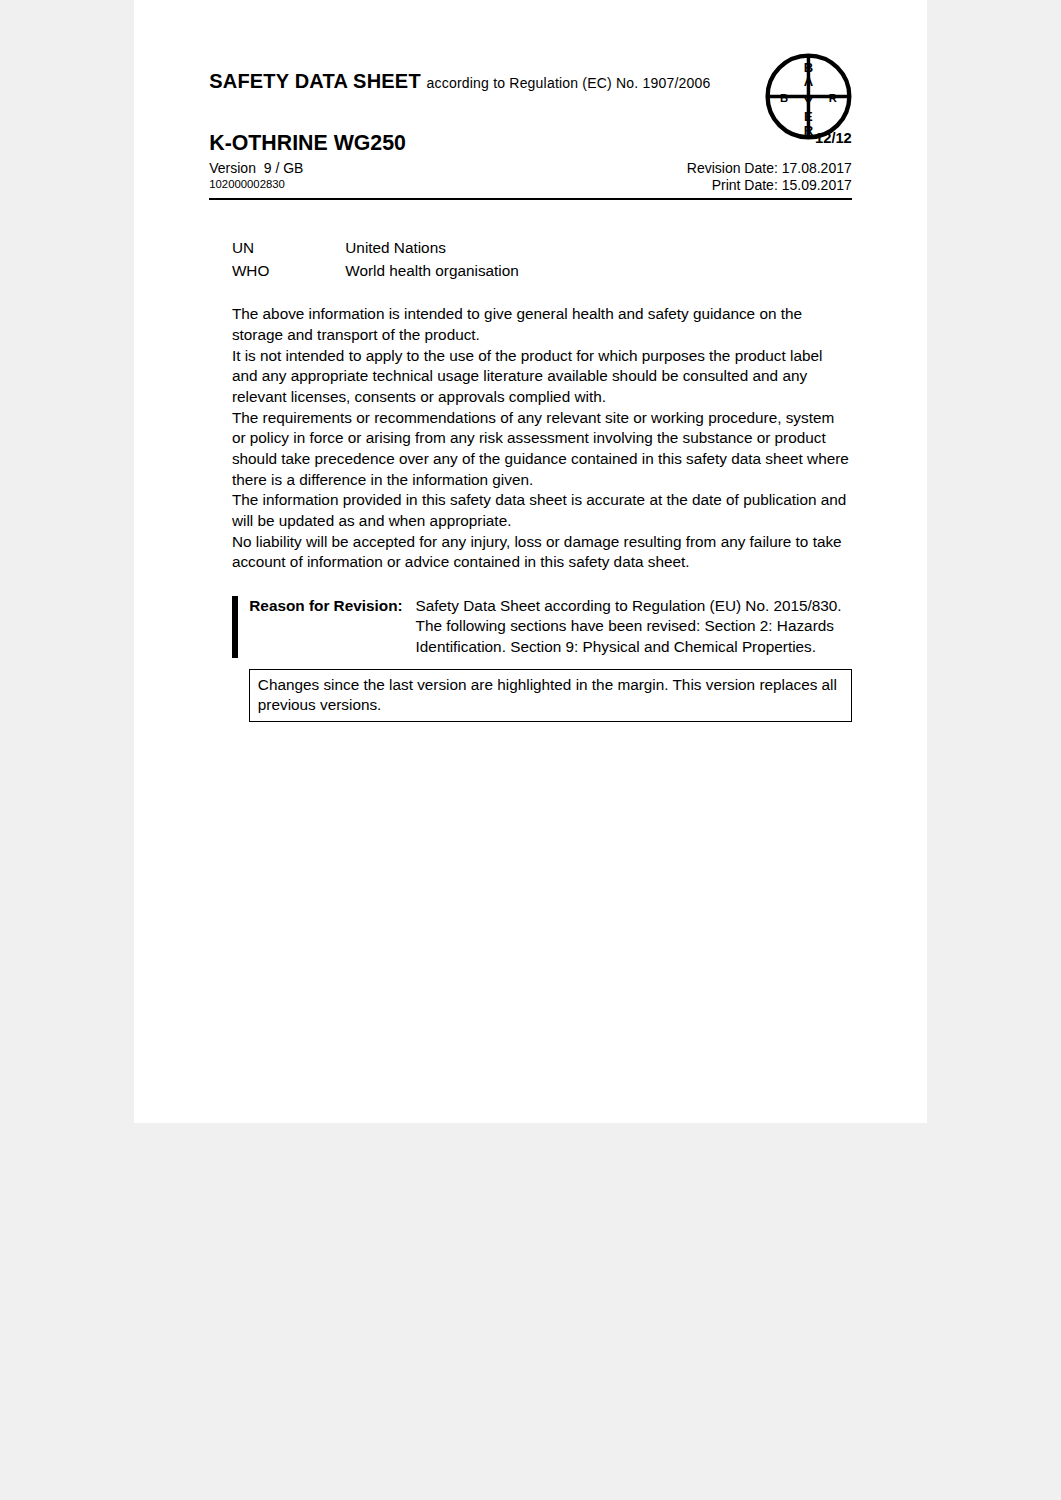SAFETY DATA SHEET according to Regulation (EC) No. 1907/2006
B A Y E R B R
12/12
K-OTHRINE WG250
Version 9 / GB 102000002830
Revision Date: 17.08.2017
Print Date: 15.09.2017
UN United Nations
WHO World health organisation
The above information is intended to give general health and safety guidance on the storage and transport of the product.
It is not intended to apply to the use of the product for which purposes the product label and any appropriate technical usage literature available should be consulted and any relevant licenses, consents or approvals complied with.
The requirements or recommendations of any relevant site or working procedure, system or policy in force or arising from any risk assessment involving the substance or product should take precedence over any of the guidance contained in this safety data sheet where there is a difference in the information given.
The information provided in this safety data sheet is accurate at the date of publication and will be updated as and when appropriate.
No liability will be accepted for any injury, loss or damage resulting from any failure to take account of information or advice contained in this safety data sheet.
Reason for Revision:
Safety Data Sheet according to Regulation (EU) No. 2015/830. The following sections have been revised: Section 2: Hazards Identification. Section 9: Physical and Chemical Properties.
Changes since the last version are highlighted in the margin. This version replaces all previous versions.